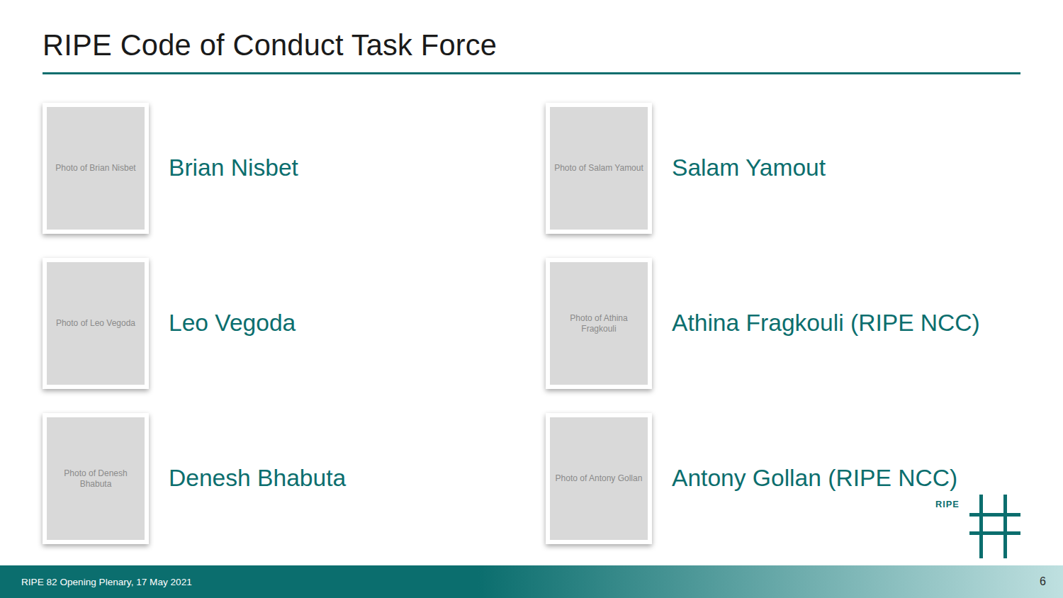RIPE Code of Conduct Task Force
Photo of Brian Nisbet
Brian Nisbet
Photo of Salam Yamout
Salam Yamout
Photo of Leo Vegoda
Leo Vegoda
Photo of Athina Fragkouli
Athina Fragkouli (RIPE NCC)
Photo of Denesh Bhabuta
Denesh Bhabuta
Photo of Antony Gollan
Antony Gollan (RIPE NCC)
RIPE
RIPE 82 Opening Plenary, 17 May 2021 6